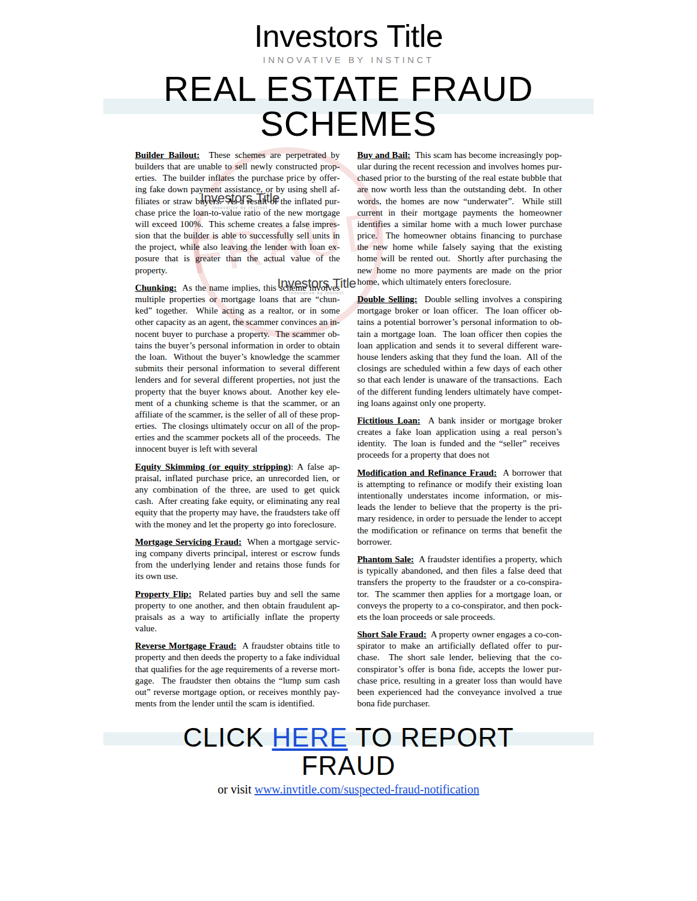Investors Title
Innovative by Instinct
Real Estate Fraud Schemes
FRAUD
Investors Title Innovative by Instinct
Investors Title Innovative by Instinct
Builder Bailout: These schemes are perpetrated by builders that are unable to sell newly constructed properties. The builder inflates the purchase price by offering fake down payment assistance, or by using shell affiliates or straw buyers. As a result of the inflated purchase price the loan-to-value ratio of the new mortgage will exceed 100%. This scheme creates a false impression that the builder is able to successfully sell units in the project, while also leaving the lender with loan exposure that is greater than the actual value of the property.
Chunking: As the name implies, this scheme involves multiple properties or mortgage loans that are “chunked” together. While acting as a realtor, or in some other capacity as an agent, the scammer convinces an innocent buyer to purchase a property. The scammer obtains the buyer’s personal information in order to obtain the loan. Without the buyer’s knowledge the scammer submits their personal information to several different lenders and for several different properties, not just the property that the buyer knows about. Another key element of a chunking scheme is that the scammer, or an affiliate of the scammer, is the seller of all of these properties. The closings ultimately occur on all of the properties and the scammer pockets all of the proceeds. The innocent buyer is left with several
Equity Skimming (or equity stripping): A false appraisal, inflated purchase price, an unrecorded lien, or any combination of the three, are used to get quick cash. After creating fake equity, or eliminating any real equity that the property may have, the fraudsters take off with the money and let the property go into foreclosure.
Mortgage Servicing Fraud: When a mortgage servicing company diverts principal, interest or escrow funds from the underlying lender and retains those funds for its own use.
Property Flip: Related parties buy and sell the same property to one another, and then obtain fraudulent appraisals as a way to artificially inflate the property value.
Reverse Mortgage Fraud: A fraudster obtains title to property and then deeds the property to a fake individual that qualifies for the age requirements of a reverse mortgage. The fraudster then obtains the “lump sum cash out” reverse mortgage option, or receives monthly payments from the lender until the scam is identified.
Buy and Bail: This scam has become increasingly popular during the recent recession and involves homes purchased prior to the bursting of the real estate bubble that are now worth less than the outstanding debt. In other words, the homes are now “underwater”. While still current in their mortgage payments the homeowner identifies a similar home with a much lower purchase price. The homeowner obtains financing to purchase the new home while falsely saying that the existing home will be rented out. Shortly after purchasing the new home no more payments are made on the prior home, which ultimately enters foreclosure.
Double Selling: Double selling involves a conspiring mortgage broker or loan officer. The loan officer obtains a potential borrower’s personal information to obtain a mortgage loan. The loan officer then copies the loan application and sends it to several different warehouse lenders asking that they fund the loan. All of the closings are scheduled within a few days of each other so that each lender is unaware of the transactions. Each of the different funding lenders ultimately have competing loans against only one property.
Fictitious Loan: A bank insider or mortgage broker creates a fake loan application using a real person’s identity. The loan is funded and the “seller” receives proceeds for a property that does not
Modification and Refinance Fraud: A borrower that is attempting to refinance or modify their existing loan intentionally understates income information, or misleads the lender to believe that the property is the primary residence, in order to persuade the lender to accept the modification or refinance on terms that benefit the borrower.
Phantom Sale: A fraudster identifies a property, which is typically abandoned, and then files a false deed that transfers the property to the fraudster or a co-conspirator. The scammer then applies for a mortgage loan, or conveys the property to a co-conspirator, and then pockets the loan proceeds or sale proceeds.
Short Sale Fraud: A property owner engages a co-conspirator to make an artificially deflated offer to purchase. The short sale lender, believing that the co-conspirator’s offer is bona fide, accepts the lower purchase price, resulting in a greater loss than would have been experienced had the conveyance involved a true bona fide purchaser.
Click here to report fraud
or visit www.invtitle.com/suspected-fraud-notification